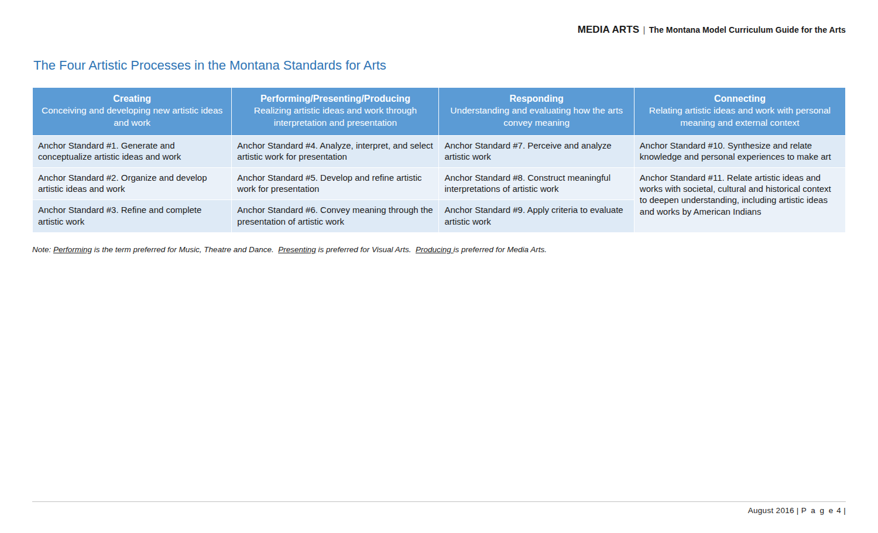MEDIA ARTS | The Montana Model Curriculum Guide for the Arts
The Four Artistic Processes in the Montana Standards for Arts
| Creating Conceiving and developing new artistic ideas and work | Performing/Presenting/Producing Realizing artistic ideas and work through interpretation and presentation | Responding Understanding and evaluating how the arts convey meaning | Connecting Relating artistic ideas and work with personal meaning and external context |
| --- | --- | --- | --- |
| Anchor Standard #1. Generate and conceptualize artistic ideas and work | Anchor Standard #4. Analyze, interpret, and select artistic work for presentation | Anchor Standard #7. Perceive and analyze artistic work | Anchor Standard #10. Synthesize and relate knowledge and personal experiences to make art |
| Anchor Standard #2. Organize and develop artistic ideas and work | Anchor Standard #5. Develop and refine artistic work for presentation | Anchor Standard #8. Construct meaningful interpretations of artistic work | Anchor Standard #11. Relate artistic ideas and works with societal, cultural and historical context to deepen understanding, including artistic ideas and works by American Indians |
| Anchor Standard #3. Refine and complete artistic work | Anchor Standard #6. Convey meaning through the presentation of artistic work | Anchor Standard #9. Apply criteria to evaluate artistic work |
Note: Performing is the term preferred for Music, Theatre and Dance. Presenting is preferred for Visual Arts. Producing is preferred for Media Arts.
August 2016 | P a g e 4 |